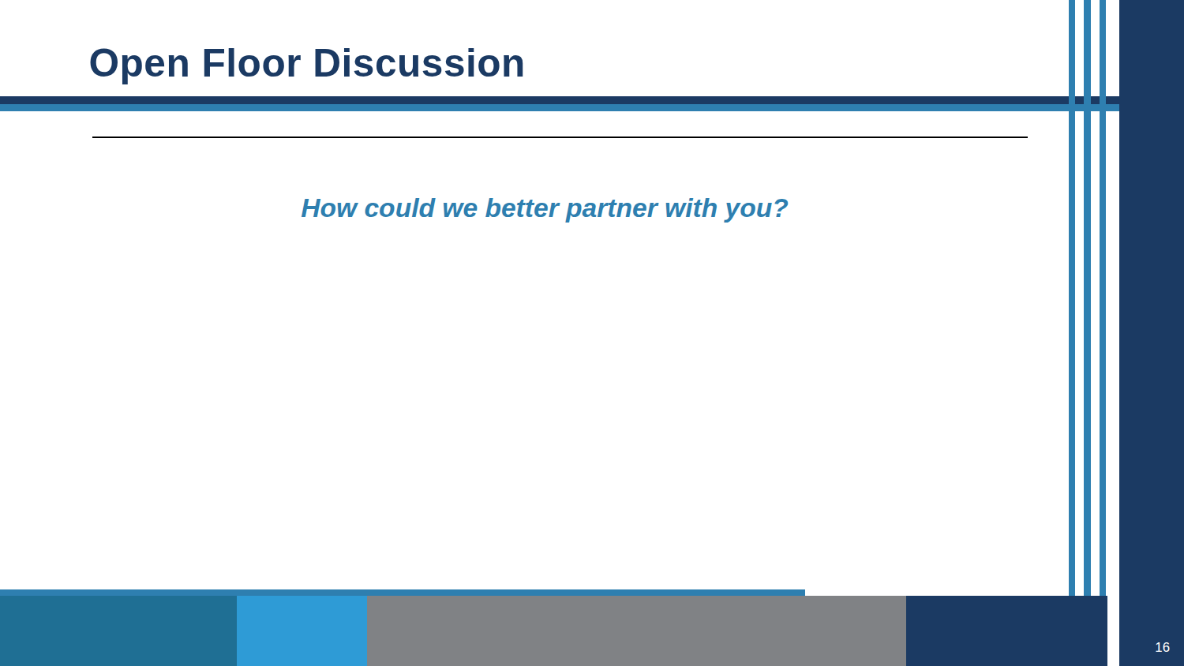Open Floor Discussion
How could we better partner with you?
16